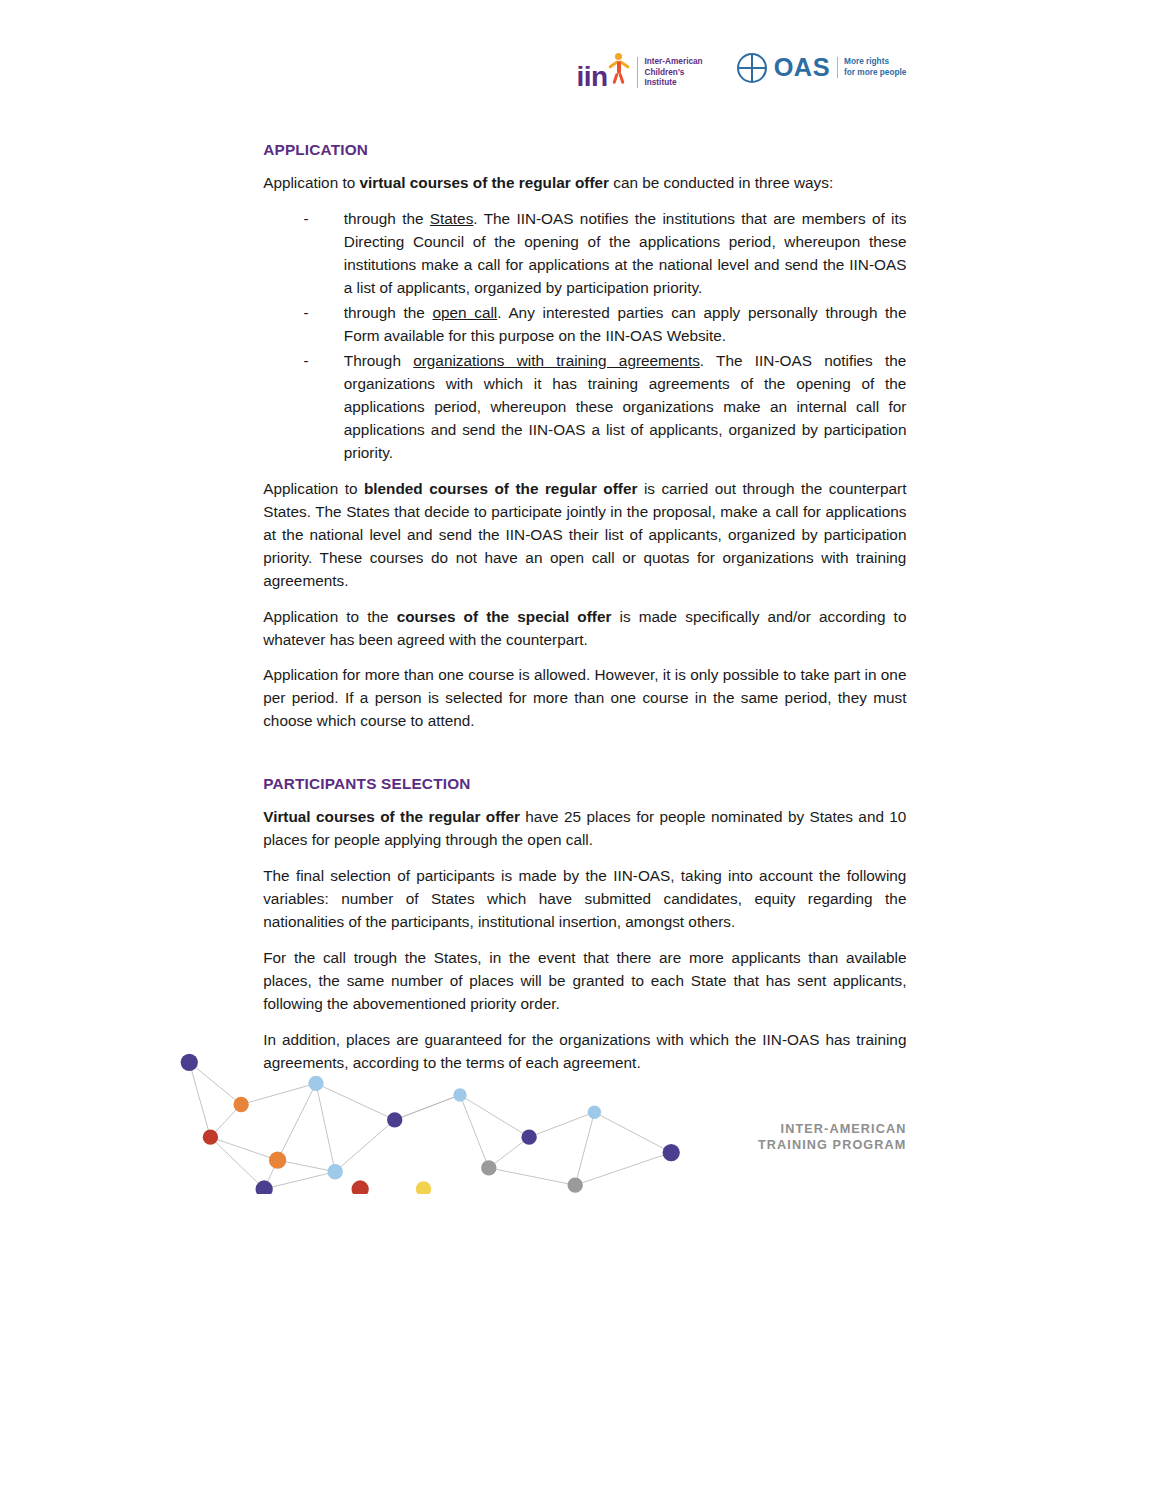iin
Inter-American
Children's
Institute
OAS
More rights
for more people
APPLICATION
Application to virtual courses of the regular offer can be conducted in three ways:
through the States. The IIN-OAS notifies the institutions that are members of its Directing Council of the opening of the applications period, whereupon these institutions make a call for applications at the national level and send the IIN-OAS a list of applicants, organized by participation priority.
through the open call. Any interested parties can apply personally through the Form available for this purpose on the IIN-OAS Website.
Through organizations with training agreements. The IIN-OAS notifies the organizations with which it has training agreements of the opening of the applications period, whereupon these organizations make an internal call for applications and send the IIN-OAS a list of applicants, organized by participation priority.
Application to blended courses of the regular offer is carried out through the counterpart States. The States that decide to participate jointly in the proposal, make a call for applications at the national level and send the IIN-OAS their list of applicants, organized by participation priority. These courses do not have an open call or quotas for organizations with training agreements.
Application to the courses of the special offer is made specifically and/or according to whatever has been agreed with the counterpart.
Application for more than one course is allowed. However, it is only possible to take part in one per period. If a person is selected for more than one course in the same period, they must choose which course to attend.
PARTICIPANTS SELECTION
Virtual courses of the regular offer have 25 places for people nominated by States and 10 places for people applying through the open call.
The final selection of participants is made by the IIN-OAS, taking into account the following variables: number of States which have submitted candidates, equity regarding the nationalities of the participants, institutional insertion, amongst others.
For the call trough the States, in the event that there are more applicants than available places, the same number of places will be granted to each State that has sent applicants, following the abovementioned priority order.
In addition, places are guaranteed for the organizations with which the IIN-OAS has training agreements, according to the terms of each agreement.
INTER-AMERICAN
TRAINING PROGRAM